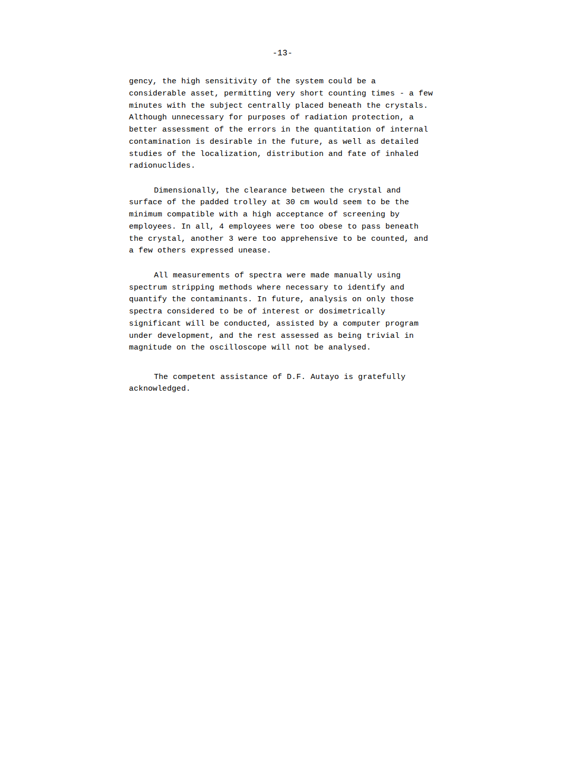-13-
gency, the high sensitivity of the system could be a considerable asset, permitting very short counting times - a few minutes with the subject centrally placed beneath the crystals. Although unnecessary for purposes of radiation protection, a better assessment of the errors in the quantitation of internal contamination is desirable in the future, as well as detailed studies of the localization, distribution and fate of inhaled radionuclides.
Dimensionally, the clearance between the crystal and surface of the padded trolley at 30 cm would seem to be the minimum compatible with a high acceptance of screening by employees. In all, 4 employees were too obese to pass beneath the crystal, another 3 were too apprehensive to be counted, and a few others expressed unease.
All measurements of spectra were made manually using spectrum stripping methods where necessary to identify and quantify the contaminants. In future, analysis on only those spectra considered to be of interest or dosimetrically significant will be conducted, assisted by a computer program under development, and the rest assessed as being trivial in magnitude on the oscilloscope will not be analysed.
The competent assistance of D.F. Autayo is gratefully acknowledged.